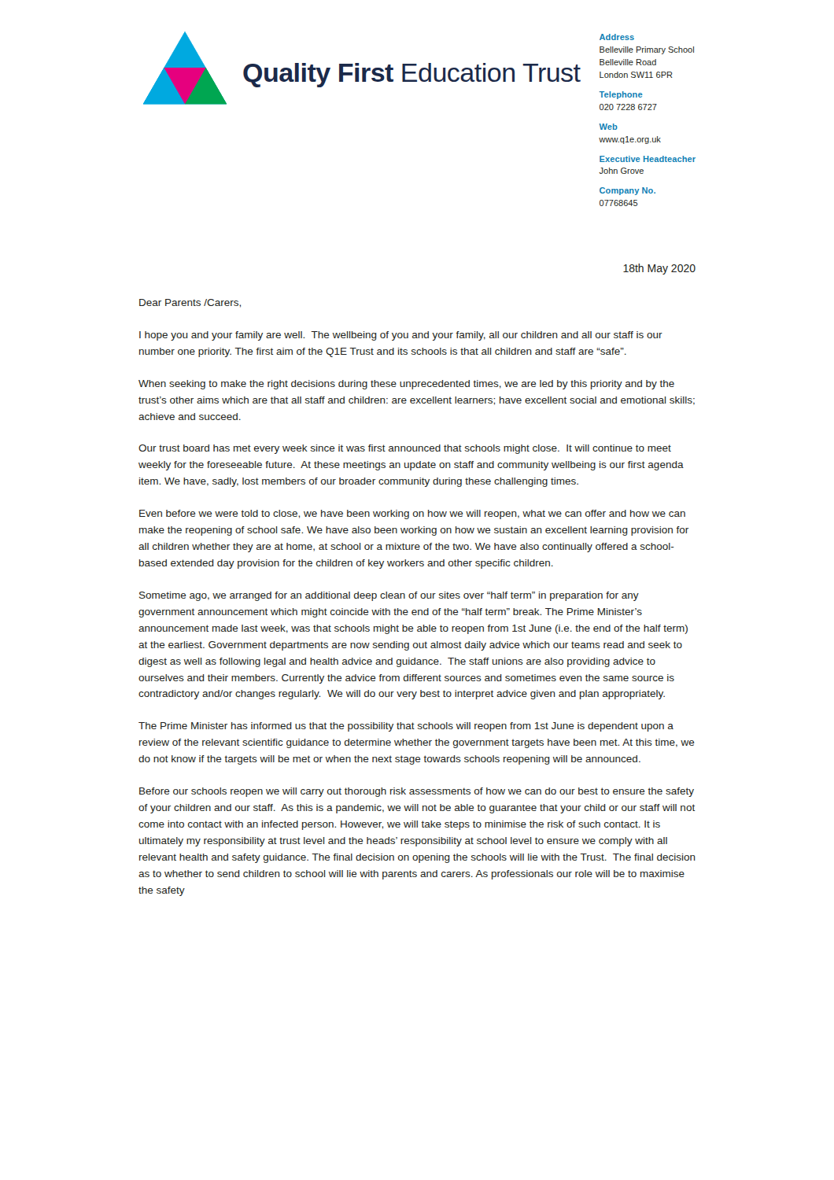Quality First Education Trust
Address
Belleville Primary School
Belleville Road
London SW11 6PR
Telephone
020 7228 6727
Web
www.q1e.org.uk
Executive Headteacher
John Grove
Company No.
07768645
18th May 2020
Dear Parents /Carers,
I hope you and your family are well. The wellbeing of you and your family, all our children and all our staff is our number one priority. The first aim of the Q1E Trust and its schools is that all children and staff are “safe”.
When seeking to make the right decisions during these unprecedented times, we are led by this priority and by the trust’s other aims which are that all staff and children: are excellent learners; have excellent social and emotional skills; achieve and succeed.
Our trust board has met every week since it was first announced that schools might close. It will continue to meet weekly for the foreseeable future. At these meetings an update on staff and community wellbeing is our first agenda item. We have, sadly, lost members of our broader community during these challenging times.
Even before we were told to close, we have been working on how we will reopen, what we can offer and how we can make the reopening of school safe. We have also been working on how we sustain an excellent learning provision for all children whether they are at home, at school or a mixture of the two. We have also continually offered a school-based extended day provision for the children of key workers and other specific children.
Sometime ago, we arranged for an additional deep clean of our sites over “half term” in preparation for any government announcement which might coincide with the end of the “half term” break. The Prime Minister’s announcement made last week, was that schools might be able to reopen from 1st June (i.e. the end of the half term) at the earliest. Government departments are now sending out almost daily advice which our teams read and seek to digest as well as following legal and health advice and guidance. The staff unions are also providing advice to ourselves and their members. Currently the advice from different sources and sometimes even the same source is contradictory and/or changes regularly. We will do our very best to interpret advice given and plan appropriately.
The Prime Minister has informed us that the possibility that schools will reopen from 1st June is dependent upon a review of the relevant scientific guidance to determine whether the government targets have been met. At this time, we do not know if the targets will be met or when the next stage towards schools reopening will be announced.
Before our schools reopen we will carry out thorough risk assessments of how we can do our best to ensure the safety of your children and our staff. As this is a pandemic, we will not be able to guarantee that your child or our staff will not come into contact with an infected person. However, we will take steps to minimise the risk of such contact. It is ultimately my responsibility at trust level and the heads’ responsibility at school level to ensure we comply with all relevant health and safety guidance. The final decision on opening the schools will lie with the Trust. The final decision as to whether to send children to school will lie with parents and carers. As professionals our role will be to maximise the safety